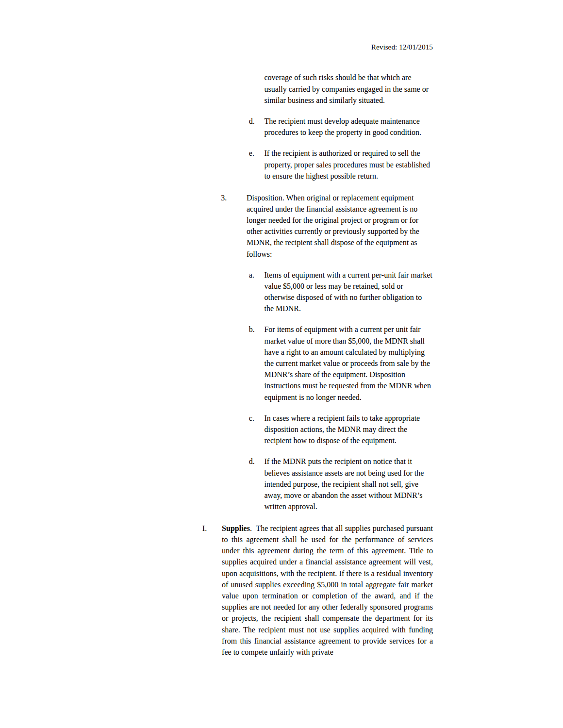Revised: 12/01/2015
coverage of such risks should be that which are usually carried by companies engaged in the same or similar business and similarly situated.
d.
The recipient must develop adequate maintenance procedures to keep the property in good condition.
e.
If the recipient is authorized or required to sell the property, proper sales procedures must be established to ensure the highest possible return.
3.
Disposition. When original or replacement equipment acquired under the financial assistance agreement is no longer needed for the original project or program or for other activities currently or previously supported by the MDNR, the recipient shall dispose of the equipment as follows:
a.
Items of equipment with a current per-unit fair market value $5,000 or less may be retained, sold or otherwise disposed of with no further obligation to the MDNR.
b.
For items of equipment with a current per unit fair market value of more than $5,000, the MDNR shall have a right to an amount calculated by multiplying the current market value or proceeds from sale by the MDNR’s share of the equipment. Disposition instructions must be requested from the MDNR when equipment is no longer needed.
c.
In cases where a recipient fails to take appropriate disposition actions, the MDNR may direct the recipient how to dispose of the equipment.
d.
If the MDNR puts the recipient on notice that it believes assistance assets are not being used for the intended purpose, the recipient shall not sell, give away, move or abandon the asset without MDNR’s written approval.
I.
Supplies. The recipient agrees that all supplies purchased pursuant to this agreement shall be used for the performance of services under this agreement during the term of this agreement. Title to supplies acquired under a financial assistance agreement will vest, upon acquisitions, with the recipient. If there is a residual inventory of unused supplies exceeding $5,000 in total aggregate fair market value upon termination or completion of the award, and if the supplies are not needed for any other federally sponsored programs or projects, the recipient shall compensate the department for its share. The recipient must not use supplies acquired with funding from this financial assistance agreement to provide services for a fee to compete unfairly with private